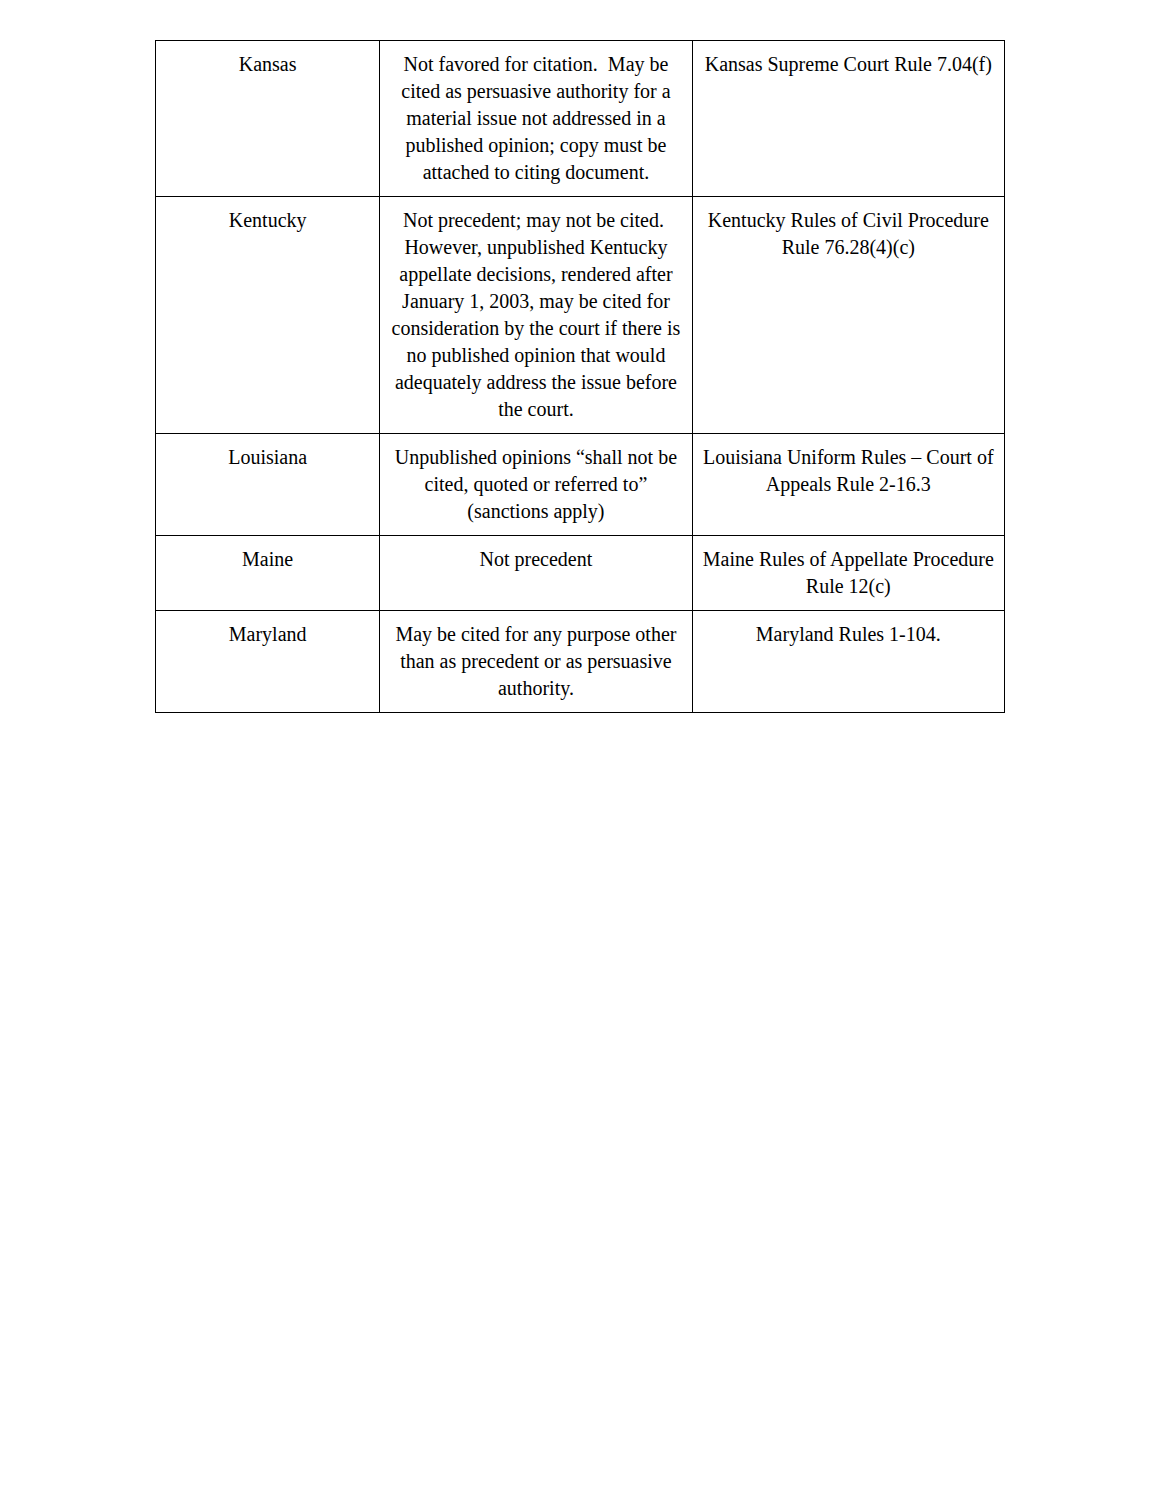| Kansas | Not favored for citation. May be cited as persuasive authority for a material issue not addressed in a published opinion; copy must be attached to citing document. | Kansas Supreme Court Rule 7.04(f) |
| Kentucky | Not precedent; may not be cited. However, unpublished Kentucky appellate decisions, rendered after January 1, 2003, may be cited for consideration by the court if there is no published opinion that would adequately address the issue before the court. | Kentucky Rules of Civil Procedure Rule 76.28(4)(c) |
| Louisiana | Unpublished opinions “shall not be cited, quoted or referred to” (sanctions apply) | Louisiana Uniform Rules – Court of Appeals Rule 2-16.3 |
| Maine | Not precedent | Maine Rules of Appellate Procedure Rule 12(c) |
| Maryland | May be cited for any purpose other than as precedent or as persuasive authority. | Maryland Rules 1-104. |